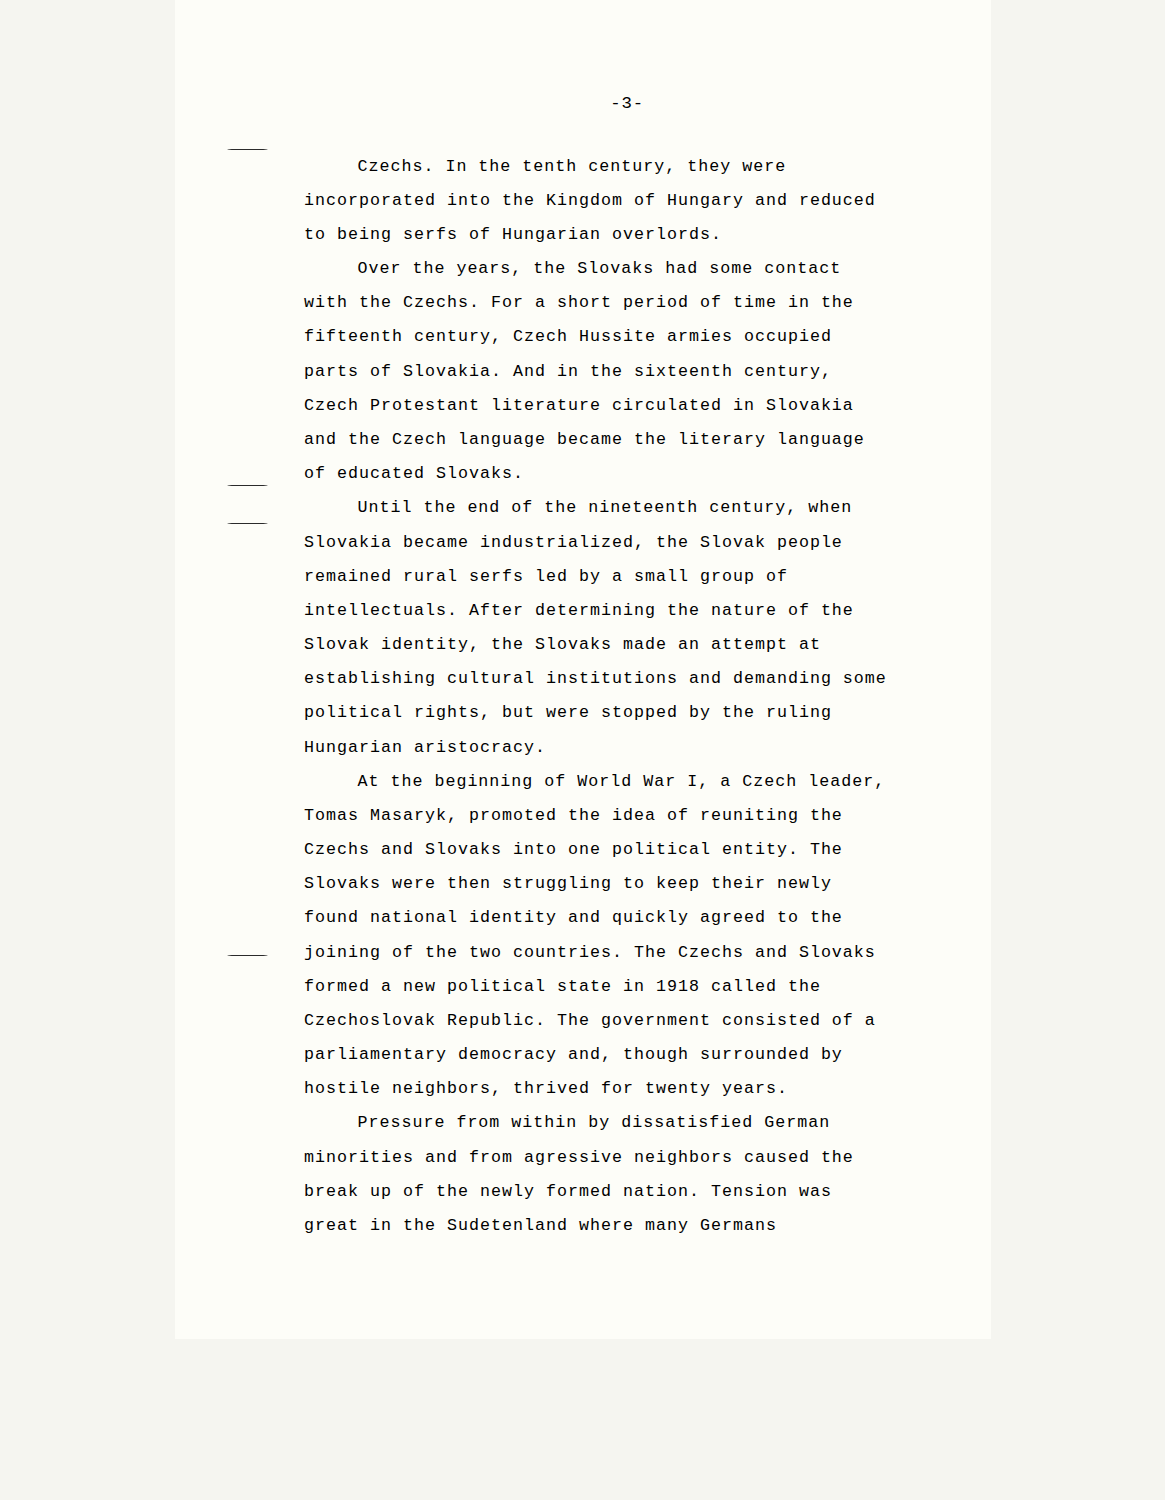-3-
Czechs. In the tenth century, they were incorporated into the Kingdom of Hungary and reduced to being serfs of Hungarian overlords.
Over the years, the Slovaks had some contact with the Czechs. For a short period of time in the fifteenth century, Czech Hussite armies occupied parts of Slovakia. And in the sixteenth century, Czech Protestant literature circulated in Slovakia and the Czech language became the literary language of educated Slovaks.
Until the end of the nineteenth century, when Slovakia became industrialized, the Slovak people remained rural serfs led by a small group of intellectuals. After determining the nature of the Slovak identity, the Slovaks made an attempt at establishing cultural institutions and demanding some political rights, but were stopped by the ruling Hungarian aristocracy.
At the beginning of World War I, a Czech leader, Tomas Masaryk, promoted the idea of reuniting the Czechs and Slovaks into one political entity. The Slovaks were then struggling to keep their newly found national identity and quickly agreed to the joining of the two countries. The Czechs and Slovaks formed a new political state in 1918 called the Czechoslovak Republic. The government consisted of a parliamentary democracy and, though surrounded by hostile neighbors, thrived for twenty years.
Pressure from within by dissatisfied German minorities and from agressive neighbors caused the break up of the newly formed nation. Tension was great in the Sudetenland where many Germans